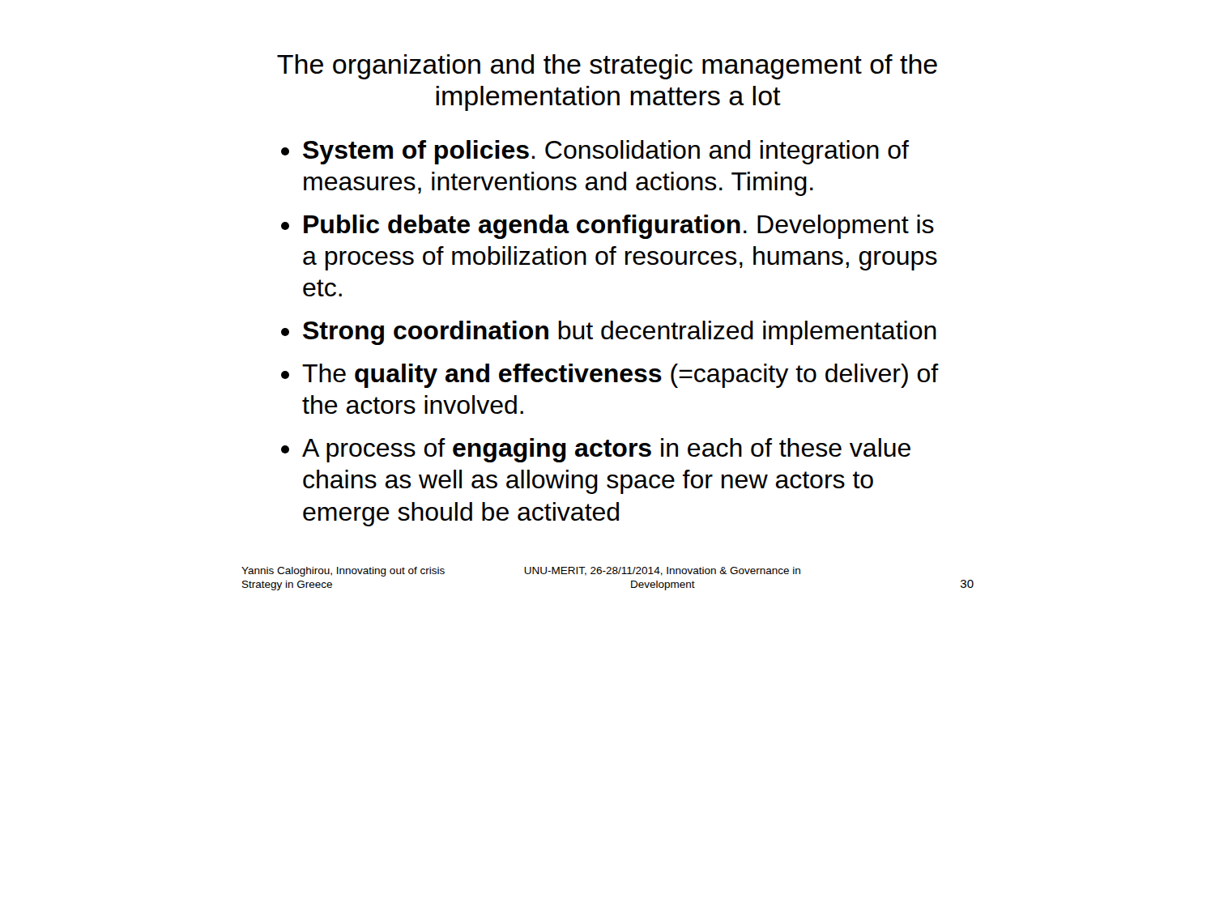The organization and the strategic management of the implementation matters a lot
System of policies. Consolidation and integration of measures, interventions and actions. Timing.
Public debate agenda configuration. Development is a process of mobilization of resources, humans, groups etc.
Strong coordination but decentralized implementation
The quality and effectiveness (=capacity to deliver) of the actors involved.
A process of engaging actors in each of these value chains as well as allowing space for new actors to emerge should be activated
Yannis Caloghirou, Innovating out of crisis Strategy in Greece
UNU-MERIT, 26-28/11/2014, Innovation & Governance in Development
30